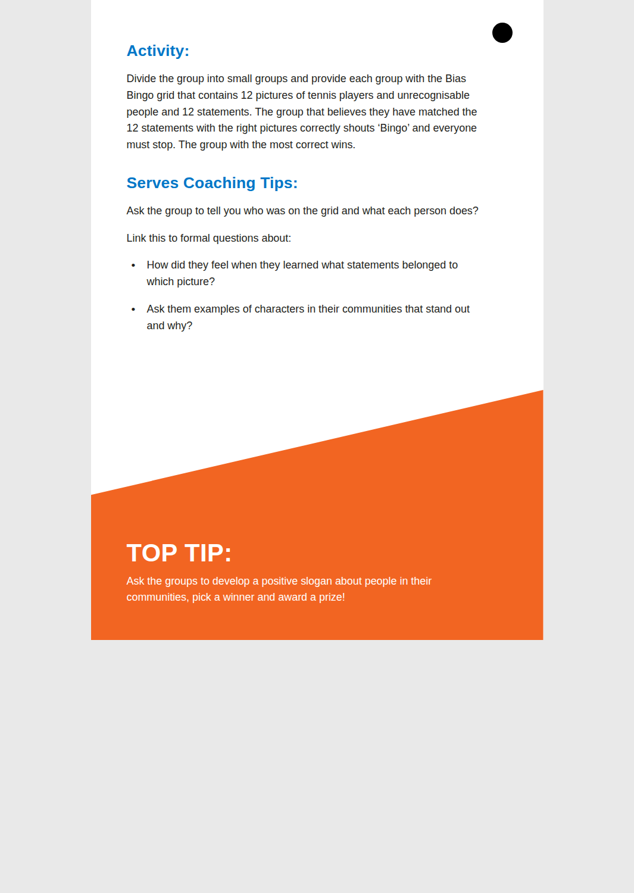Activity:
Divide the group into small groups and provide each group with the Bias Bingo grid that contains 12 pictures of tennis players and unrecognisable people and 12 statements. The group that believes they have matched the 12 statements with the right pictures correctly shouts ‘Bingo’ and everyone must stop. The group with the most correct wins.
Serves Coaching Tips:
Ask the group to tell you who was on the grid and what each person does?
Link this to formal questions about:
How did they feel when they learned what statements belonged to which picture?
Ask them examples of characters in their communities that stand out and why?
TOP TIP:
Ask the groups to develop a positive slogan about people in their communities, pick a winner and award a prize!